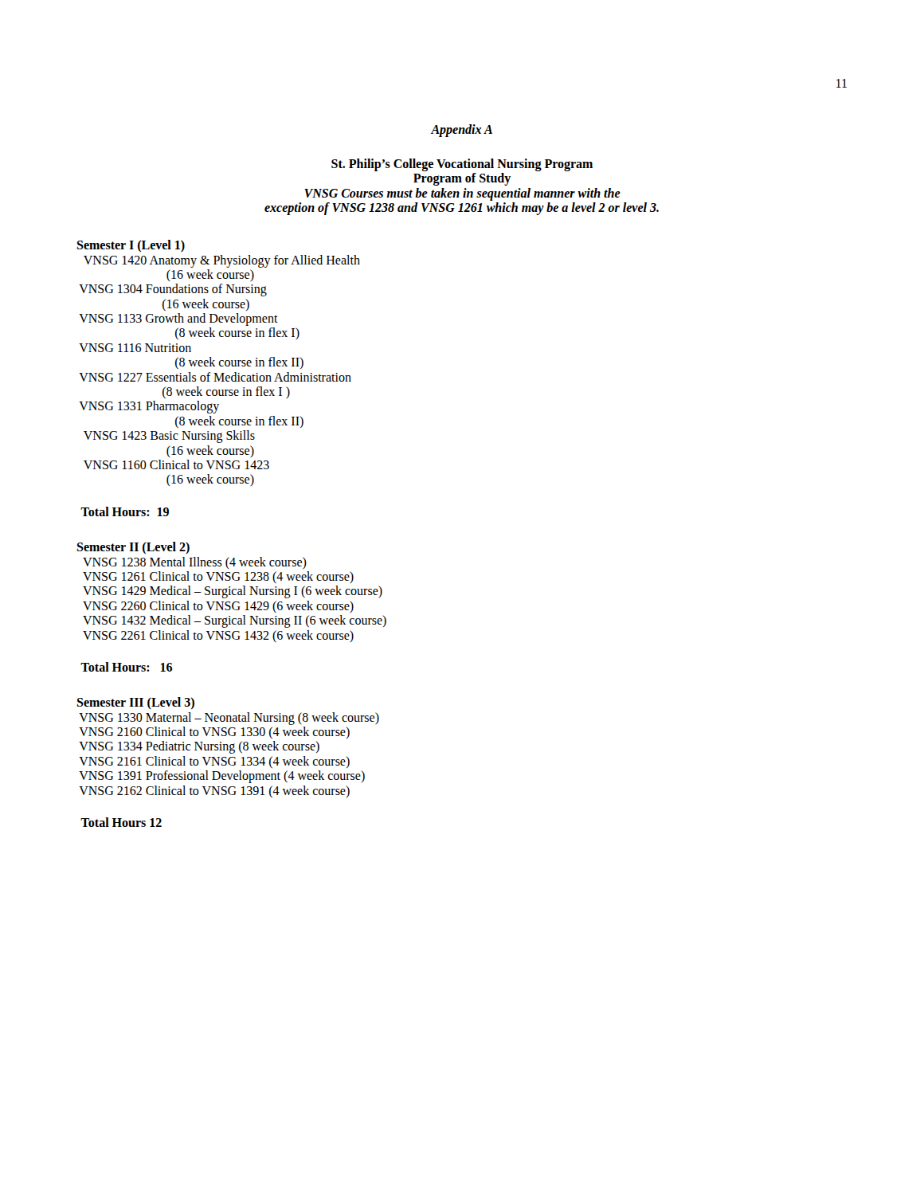11
Appendix A
St. Philip’s College Vocational Nursing Program Program of Study VNSG Courses must be taken in sequential manner with the exception of VNSG 1238 and VNSG 1261 which may be a level 2 or level 3.
Semester I (Level 1)
VNSG 1420 Anatomy & Physiology for Allied Health (16 week course)
VNSG 1304 Foundations of Nursing (16 week course)
VNSG 1133 Growth and Development (8 week course in flex I)
VNSG 1116 Nutrition (8 week course in flex II)
VNSG 1227 Essentials of Medication Administration (8 week course in flex I )
VNSG 1331 Pharmacology (8 week course in flex II)
VNSG 1423 Basic Nursing Skills (16 week course)
VNSG 1160 Clinical to VNSG 1423 (16 week course)
Total Hours: 19
Semester II (Level 2)
VNSG 1238 Mental Illness (4 week course)
VNSG 1261 Clinical to VNSG 1238 (4 week course)
VNSG 1429 Medical – Surgical Nursing I (6 week course)
VNSG 2260 Clinical to VNSG 1429 (6 week course)
VNSG 1432 Medical – Surgical Nursing II (6 week course)
VNSG 2261 Clinical to VNSG 1432 (6 week course)
Total Hours: 16
Semester III (Level 3)
VNSG 1330 Maternal – Neonatal Nursing (8 week course)
VNSG 2160 Clinical to VNSG 1330 (4 week course)
VNSG 1334 Pediatric Nursing (8 week course)
VNSG 2161 Clinical to VNSG 1334 (4 week course)
VNSG 1391 Professional Development (4 week course)
VNSG 2162 Clinical to VNSG 1391 (4 week course)
Total Hours 12